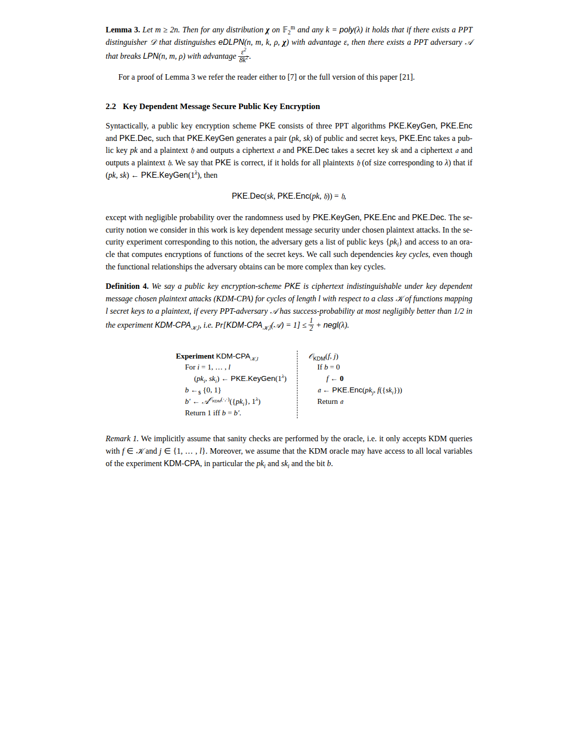Lemma 3. Let m ≥ 2n. Then for any distribution χ on 𝔽2m and any k = poly(λ) it holds that if there exists a PPT distinguisher 𝒟 that distinguishes eDLPN(n, m, k, ρ, χ) with advantage ε, then there exists a PPT adversary 𝒜 that breaks LPN(n, m, ρ) with advantage ε28k2.
For a proof of Lemma 3 we refer the reader either to [7] or the full version of this paper [21].
2.2 Key Dependent Message Secure Public Key Encryption
Syntactically, a public key encryption scheme PKE consists of three PPT algorithms PKE.KeyGen, PKE.Enc and PKE.Dec, such that PKE.KeyGen generates a pair (pk, sk) of public and secret keys, PKE.Enc takes a public key pk and a plaintext 𝔥 and outputs a ciphertext 𝔞 and PKE.Dec takes a secret key sk and a ciphertext 𝔞 and outputs a plaintext 𝔥. We say that PKE is correct, if it holds for all plaintexts 𝔥 (of size corresponding to λ) that if (pk, sk) ← PKE.KeyGen(1λ), then
PKE.Dec(sk, PKE.Enc(pk, 𝔥)) = 𝔥,
except with negligible probability over the randomness used by PKE.KeyGen, PKE.Enc and PKE.Dec. The security notion we consider in this work is key dependent message security under chosen plaintext attacks. In the security experiment corresponding to this notion, the adversary gets a list of public keys {pki} and access to an oracle that computes encryptions of functions of the secret keys. We call such dependencies key cycles, even though the functional relationships the adversary obtains can be more complex than key cycles.
Definition 4. We say a public key encryption-scheme PKE is ciphertext indistinguishable under key dependent message chosen plaintext attacks (KDM-CPA) for cycles of length l with respect to a class 𝒦 of functions mapping l secret keys to a plaintext, if every PPT-adversary 𝒜 has success-probability at most negligibly better than 1/2 in the experiment KDM-CPA𝒦,l, i.e. Pr[KDM-CPA𝒦,l(𝒜) = 1] ≤ 12 + negl(λ).
| Experiment KDM-CPA 𝒦,l For i = 1, … , l ( pk i , sk i ) ← PKE.KeyGen (1 λ ) b ← $ {0, 1} b′ ← 𝒜 𝒪 KDM (·,·) ({ pk i }, 1 λ ) Return 1 iff b = b′ . | 𝒪 KDM ( f, j ) If b = 0 f ← 0 𝔞 ← PKE.Enc ( pk j , f ({ sk i })) Return 𝔞 |
Remark 1. We implicitly assume that sanity checks are performed by the oracle, i.e. it only accepts KDM queries with f ∈ 𝒦 and j ∈ {1, … , l}. Moreover, we assume that the KDM oracle may have access to all local variables of the experiment KDM-CPA, in particular the pki and ski and the bit b.